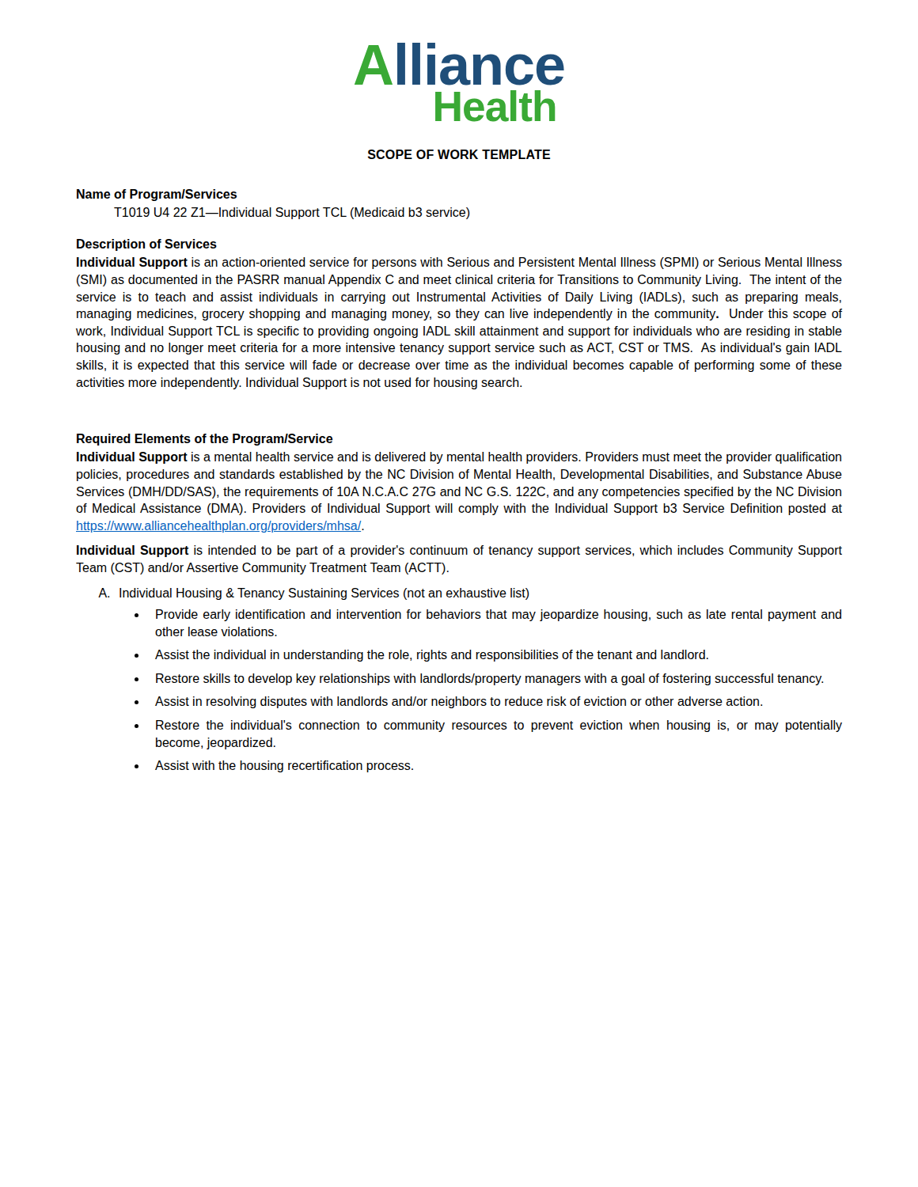Alliance Health
SCOPE OF WORK TEMPLATE
Name of Program/Services
T1019 U4 22 Z1—Individual Support TCL (Medicaid b3 service)
Description of Services
Individual Support is an action-oriented service for persons with Serious and Persistent Mental Illness (SPMI) or Serious Mental Illness (SMI) as documented in the PASRR manual Appendix C and meet clinical criteria for Transitions to Community Living. The intent of the service is to teach and assist individuals in carrying out Instrumental Activities of Daily Living (IADLs), such as preparing meals, managing medicines, grocery shopping and managing money, so they can live independently in the community. Under this scope of work, Individual Support TCL is specific to providing ongoing IADL skill attainment and support for individuals who are residing in stable housing and no longer meet criteria for a more intensive tenancy support service such as ACT, CST or TMS. As individual's gain IADL skills, it is expected that this service will fade or decrease over time as the individual becomes capable of performing some of these activities more independently. Individual Support is not used for housing search.
Required Elements of the Program/Service
Individual Support is a mental health service and is delivered by mental health providers. Providers must meet the provider qualification policies, procedures and standards established by the NC Division of Mental Health, Developmental Disabilities, and Substance Abuse Services (DMH/DD/SAS), the requirements of 10A N.C.A.C 27G and NC G.S. 122C, and any competencies specified by the NC Division of Medical Assistance (DMA). Providers of Individual Support will comply with the Individual Support b3 Service Definition posted at https://www.alliancehealthplan.org/providers/mhsa/.
Individual Support is intended to be part of a provider's continuum of tenancy support services, which includes Community Support Team (CST) and/or Assertive Community Treatment Team (ACTT).
Individual Housing & Tenancy Sustaining Services (not an exhaustive list)
Provide early identification and intervention for behaviors that may jeopardize housing, such as late rental payment and other lease violations.
Assist the individual in understanding the role, rights and responsibilities of the tenant and landlord.
Restore skills to develop key relationships with landlords/property managers with a goal of fostering successful tenancy.
Assist in resolving disputes with landlords and/or neighbors to reduce risk of eviction or other adverse action.
Restore the individual's connection to community resources to prevent eviction when housing is, or may potentially become, jeopardized.
Assist with the housing recertification process.